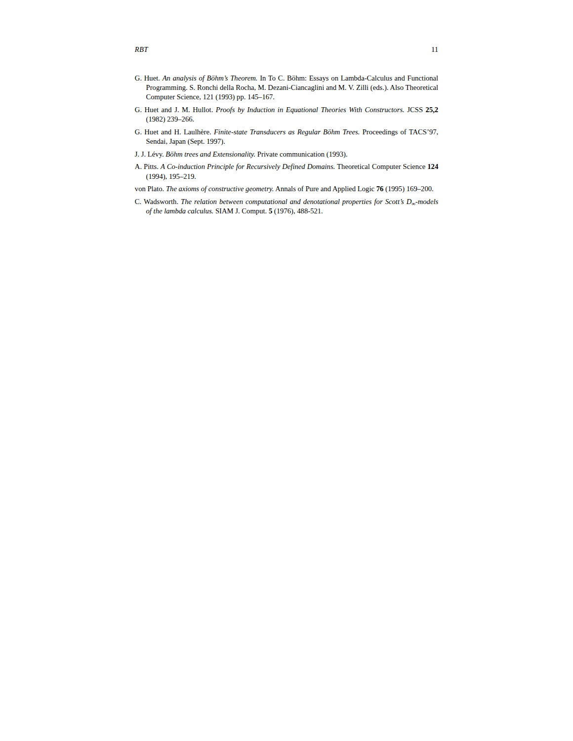RBT 11
G. Huet. An analysis of Böhm’s Theorem. In To C. Böhm: Essays on Lambda-Calculus and Functional Programming. S. Ronchi della Rocha, M. Dezani-Ciancaglini and M. V. Zilli (eds.). Also Theoretical Computer Science, 121 (1993) pp. 145–167.
G. Huet and J. M. Hullot. Proofs by Induction in Equational Theories With Constructors. JCSS 25,2 (1982) 239–266.
G. Huet and H. Laulhère. Finite-state Transducers as Regular Böhm Trees. Proceedings of TACS’97, Sendai, Japan (Sept. 1997).
J. J. Lévy. Böhm trees and Extensionality. Private communication (1993).
A. Pitts. A Co-induction Principle for Recursively Defined Domains. Theoretical Computer Science 124 (1994), 195–219.
von Plato. The axioms of constructive geometry. Annals of Pure and Applied Logic 76 (1995) 169–200.
C. Wadsworth. The relation between computational and denotational properties for Scott’s D∞-models of the lambda calculus. SIAM J. Comput. 5 (1976), 488-521.